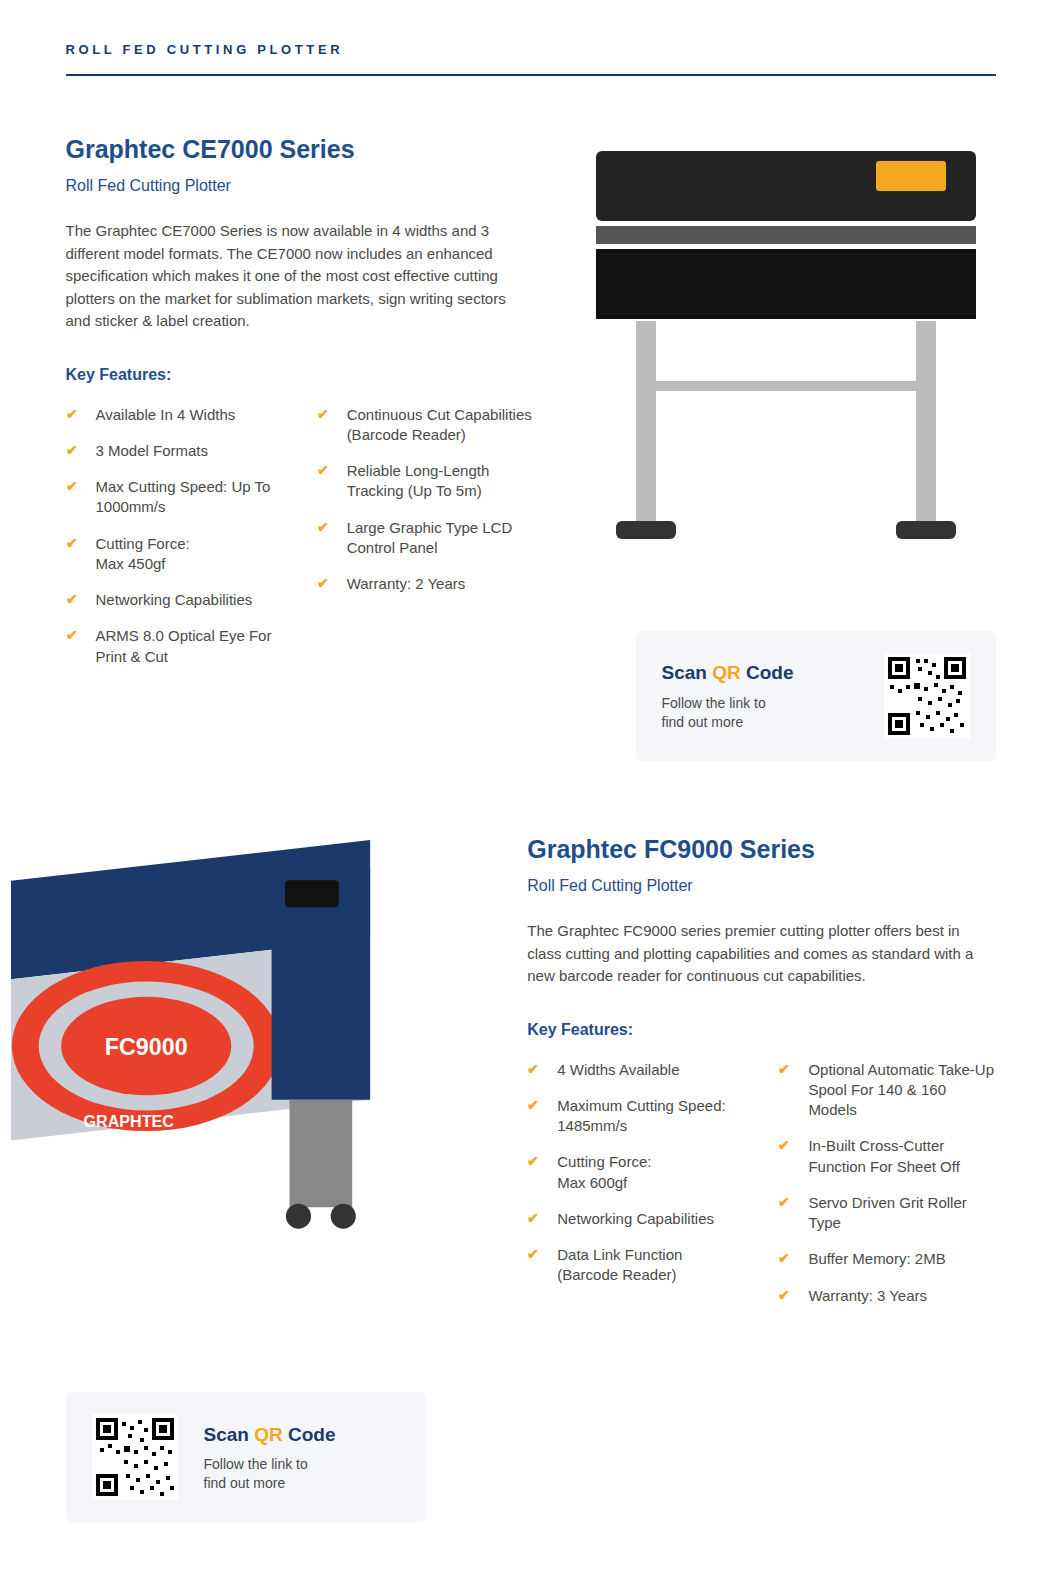Roll Fed Cutting Plotter
Graphtec CE7000 Series
Roll Fed Cutting Plotter
The Graphtec CE7000 Series is now available in 4 widths and 3 different model formats. The CE7000 now includes an enhanced specification which makes it one of the most cost effective cutting plotters on the market for sublimation markets, sign writing sectors and sticker & label creation.
Key Features:
Available In 4 Widths
3 Model Formats
Max Cutting Speed: Up To 1000mm/s
Cutting Force:
Max 450gf
Networking Capabilities
ARMS 8.0 Optical Eye For Print & Cut
Continuous Cut Capabilities
(Barcode Reader)
Reliable Long-Length Tracking (Up To 5m)
Large Graphic Type LCD Control Panel
Warranty: 2 Years
Scan QR Code
Follow the link to
find out more
Graphtec FC9000 Series
Roll Fed Cutting Plotter
The Graphtec FC9000 series premier cutting plotter offers best in class cutting and plotting capabilities and comes as standard with a new barcode reader for continuous cut capabilities.
Key Features:
4 Widths Available
Maximum Cutting Speed: 1485mm/s
Cutting Force:
Max 600gf
Networking Capabilities
Data Link Function
(Barcode Reader)
Optional Automatic Take-Up Spool For 140 & 160 Models
In-Built Cross-Cutter Function For Sheet Off
Servo Driven Grit Roller Type
Buffer Memory: 2MB
Warranty: 3 Years
Scan QR Code
Follow the link to
find out more